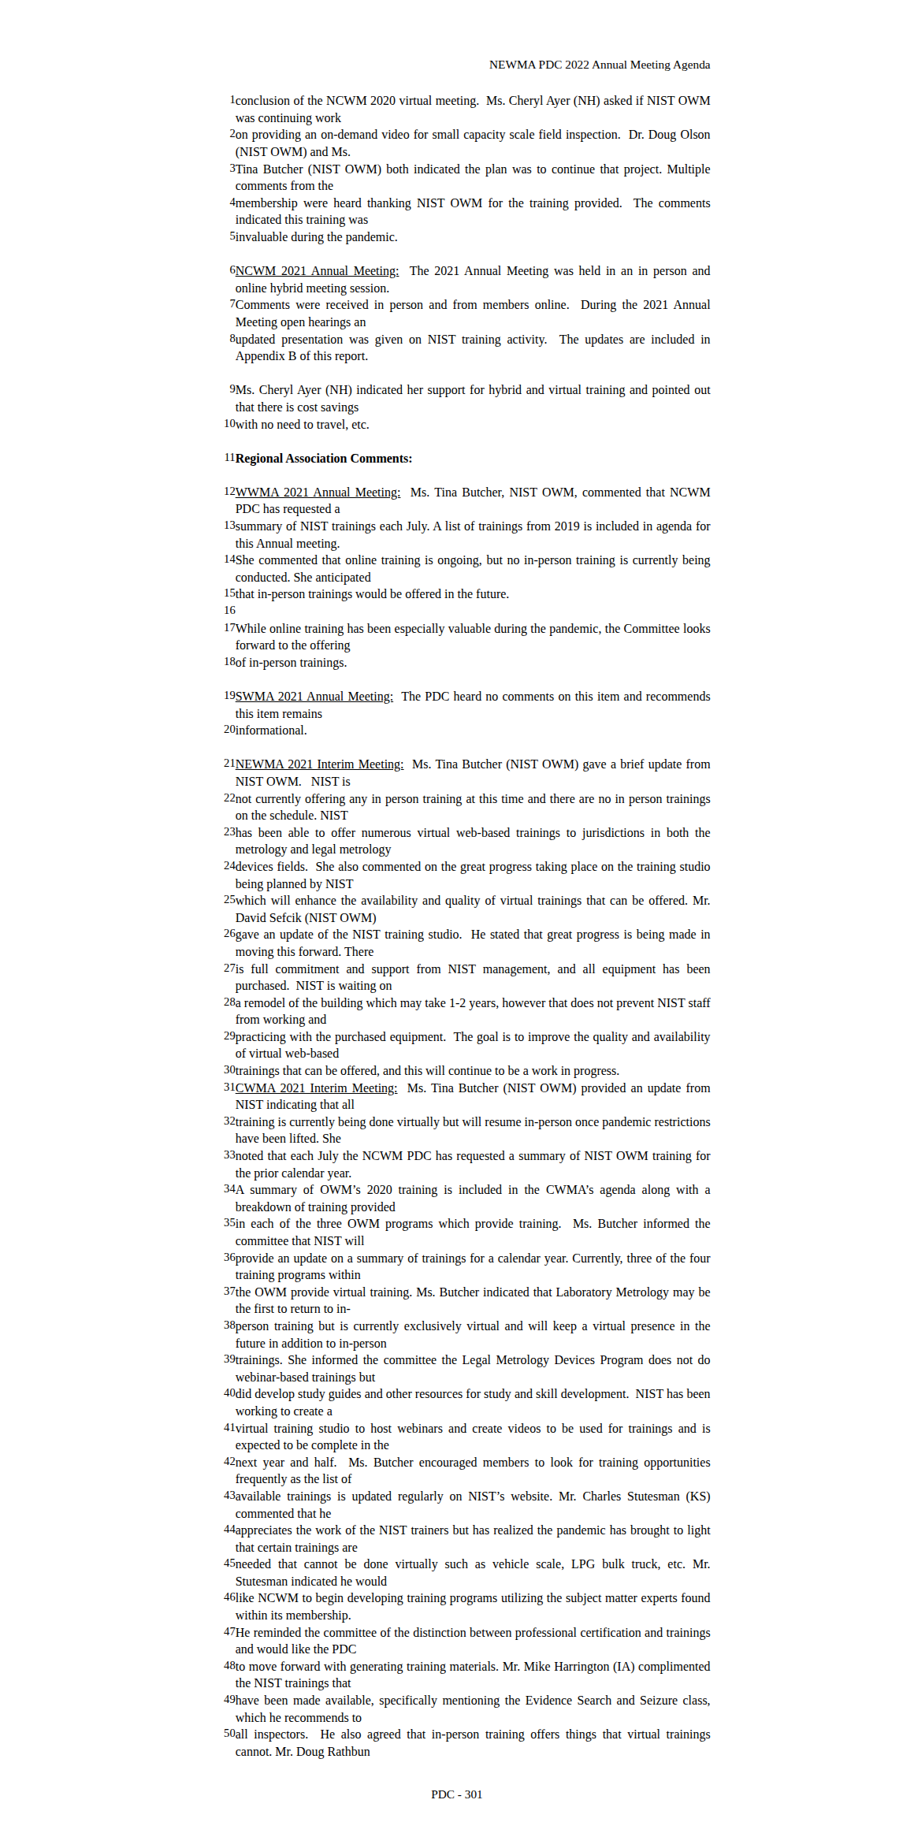NEWMA PDC 2022 Annual Meeting Agenda
| 1 | conclusion of the NCWM 2020 virtual meeting. Ms. Cheryl Ayer (NH) asked if NIST OWM was continuing work |
| 2 | on providing an on-demand video for small capacity scale field inspection. Dr. Doug Olson (NIST OWM) and Ms. |
| 3 | Tina Butcher (NIST OWM) both indicated the plan was to continue that project. Multiple comments from the |
| 4 | membership were heard thanking NIST OWM for the training provided. The comments indicated this training was |
| 5 | invaluable during the pandemic. |
| 6 | NCWM 2021 Annual Meeting: The 2021 Annual Meeting was held in an in person and online hybrid meeting session. |
| 7 | Comments were received in person and from members online. During the 2021 Annual Meeting open hearings an |
| 8 | updated presentation was given on NIST training activity. The updates are included in Appendix B of this report. |
| 9 | Ms. Cheryl Ayer (NH) indicated her support for hybrid and virtual training and pointed out that there is cost savings |
| 10 | with no need to travel, etc. |
| 11 | Regional Association Comments: |
| 12 | WWMA 2021 Annual Meeting: Ms. Tina Butcher, NIST OWM, commented that NCWM PDC has requested a |
| 13 | summary of NIST trainings each July. A list of trainings from 2019 is included in agenda for this Annual meeting. |
| 14 | She commented that online training is ongoing, but no in-person training is currently being conducted. She anticipated |
| 15 | that in-person trainings would be offered in the future. |
| 16 | |
| 17 | While online training has been especially valuable during the pandemic, the Committee looks forward to the offering |
| 18 | of in-person trainings. |
| 19 | SWMA 2021 Annual Meeting: The PDC heard no comments on this item and recommends this item remains |
| 20 | informational. |
| 21 | NEWMA 2021 Interim Meeting: Ms. Tina Butcher (NIST OWM) gave a brief update from NIST OWM. NIST is |
| 22 | not currently offering any in person training at this time and there are no in person trainings on the schedule. NIST |
| 23 | has been able to offer numerous virtual web-based trainings to jurisdictions in both the metrology and legal metrology |
| 24 | devices fields. She also commented on the great progress taking place on the training studio being planned by NIST |
| 25 | which will enhance the availability and quality of virtual trainings that can be offered. Mr. David Sefcik (NIST OWM) |
| 26 | gave an update of the NIST training studio. He stated that great progress is being made in moving this forward. There |
| 27 | is full commitment and support from NIST management, and all equipment has been purchased. NIST is waiting on |
| 28 | a remodel of the building which may take 1-2 years, however that does not prevent NIST staff from working and |
| 29 | practicing with the purchased equipment. The goal is to improve the quality and availability of virtual web-based |
| 30 | trainings that can be offered, and this will continue to be a work in progress. |
| 31 | CWMA 2021 Interim Meeting: Ms. Tina Butcher (NIST OWM) provided an update from NIST indicating that all |
| 32 | training is currently being done virtually but will resume in-person once pandemic restrictions have been lifted. She |
| 33 | noted that each July the NCWM PDC has requested a summary of NIST OWM training for the prior calendar year. |
| 34 | A summary of OWM’s 2020 training is included in the CWMA’s agenda along with a breakdown of training provided |
| 35 | in each of the three OWM programs which provide training. Ms. Butcher informed the committee that NIST will |
| 36 | provide an update on a summary of trainings for a calendar year. Currently, three of the four training programs within |
| 37 | the OWM provide virtual training. Ms. Butcher indicated that Laboratory Metrology may be the first to return to in- |
| 38 | person training but is currently exclusively virtual and will keep a virtual presence in the future in addition to in-person |
| 39 | trainings. She informed the committee the Legal Metrology Devices Program does not do webinar-based trainings but |
| 40 | did develop study guides and other resources for study and skill development. NIST has been working to create a |
| 41 | virtual training studio to host webinars and create videos to be used for trainings and is expected to be complete in the |
| 42 | next year and half. Ms. Butcher encouraged members to look for training opportunities frequently as the list of |
| 43 | available trainings is updated regularly on NIST’s website. Mr. Charles Stutesman (KS) commented that he |
| 44 | appreciates the work of the NIST trainers but has realized the pandemic has brought to light that certain trainings are |
| 45 | needed that cannot be done virtually such as vehicle scale, LPG bulk truck, etc. Mr. Stutesman indicated he would |
| 46 | like NCWM to begin developing training programs utilizing the subject matter experts found within its membership. |
| 47 | He reminded the committee of the distinction between professional certification and trainings and would like the PDC |
| 48 | to move forward with generating training materials. Mr. Mike Harrington (IA) complimented the NIST trainings that |
| 49 | have been made available, specifically mentioning the Evidence Search and Seizure class, which he recommends to |
| 50 | all inspectors. He also agreed that in-person training offers things that virtual trainings cannot. Mr. Doug Rathbun |
PDC - 301